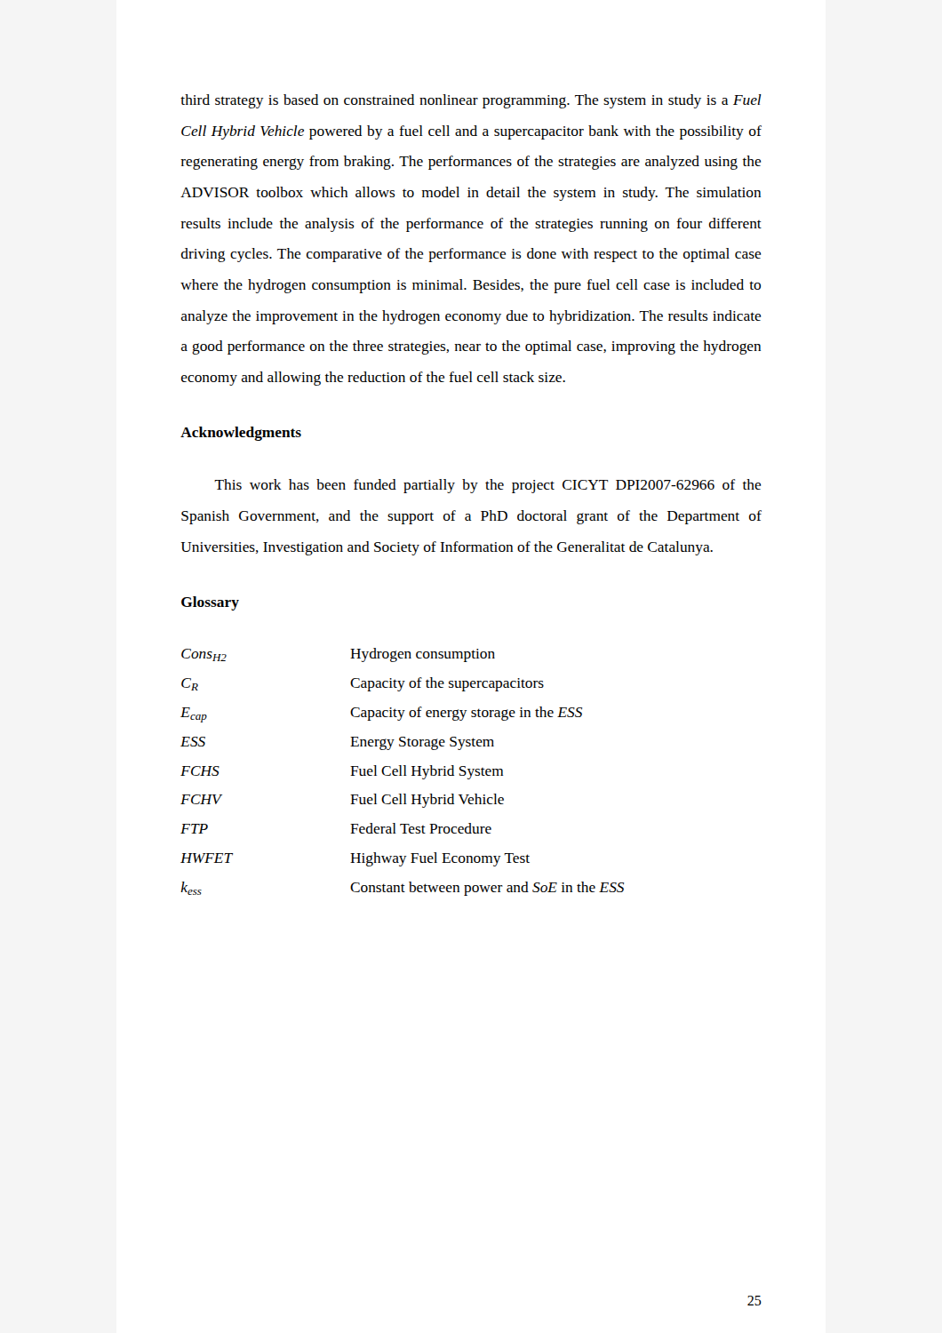third strategy is based on constrained nonlinear programming. The system in study is a Fuel Cell Hybrid Vehicle powered by a fuel cell and a supercapacitor bank with the possibility of regenerating energy from braking. The performances of the strategies are analyzed using the ADVISOR toolbox which allows to model in detail the system in study. The simulation results include the analysis of the performance of the strategies running on four different driving cycles. The comparative of the performance is done with respect to the optimal case where the hydrogen consumption is minimal. Besides, the pure fuel cell case is included to analyze the improvement in the hydrogen economy due to hybridization. The results indicate a good performance on the three strategies, near to the optimal case, improving the hydrogen economy and allowing the reduction of the fuel cell stack size.
Acknowledgments
This work has been funded partially by the project CICYT DPI2007-62966 of the Spanish Government, and the support of a PhD doctoral grant of the Department of Universities, Investigation and Society of Information of the Generalitat de Catalunya.
Glossary
ConsH2
Hydrogen consumption
CR
Capacity of the supercapacitors
Ecap
Capacity of energy storage in the ESS
ESS
Energy Storage System
FCHS
Fuel Cell Hybrid System
FCHV
Fuel Cell Hybrid Vehicle
FTP
Federal Test Procedure
HWFET
Highway Fuel Economy Test
kess
Constant between power and SoE in the ESS
25